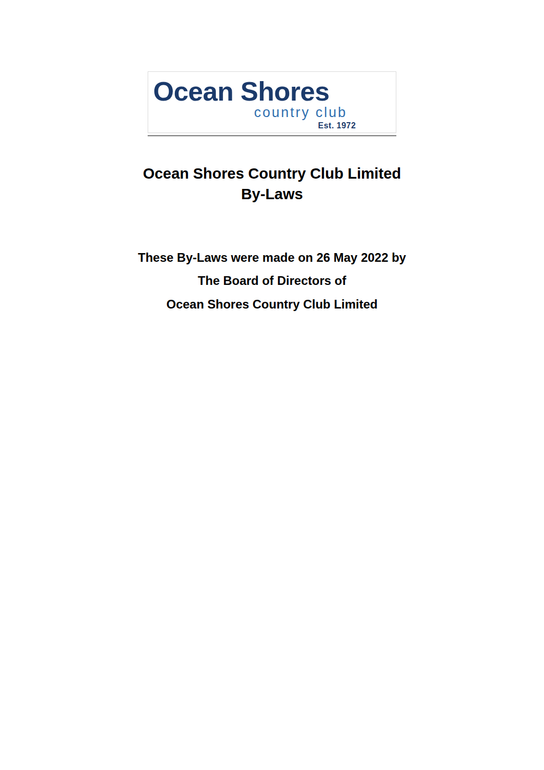Ocean Shores
country club
Est. 1972
Ocean Shores Country Club Limited
By-Laws
These By-Laws were made on 26 May 2022 by
The Board of Directors of
Ocean Shores Country Club Limited